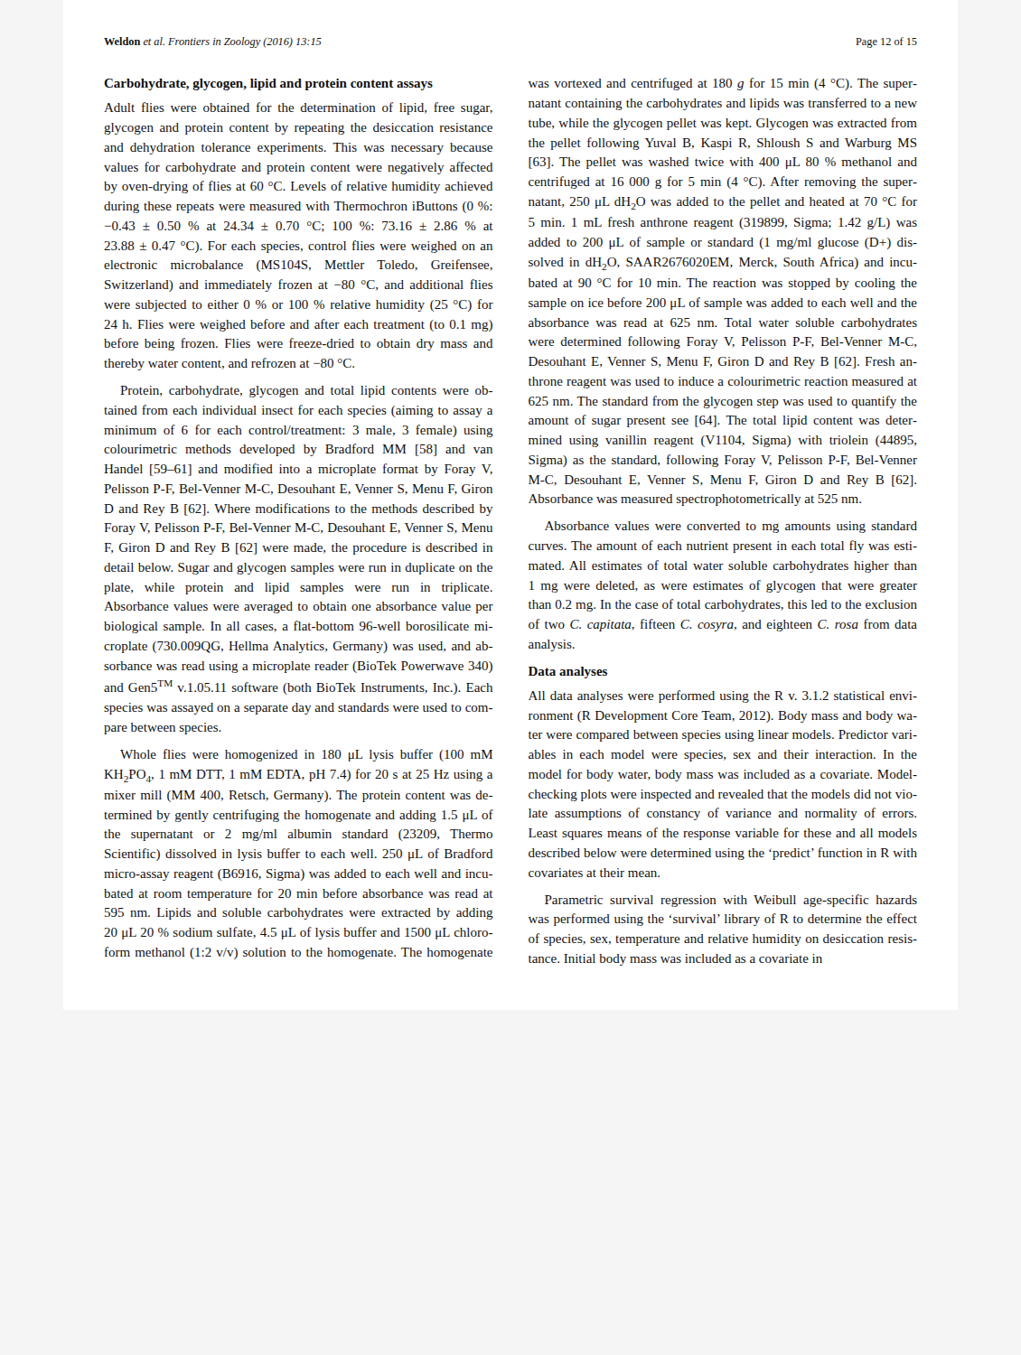Weldon et al. Frontiers in Zoology (2016) 13:15
Page 12 of 15
Carbohydrate, glycogen, lipid and protein content assays
Adult flies were obtained for the determination of lipid, free sugar, glycogen and protein content by repeating the desiccation resistance and dehydration tolerance experiments. This was necessary because values for carbohydrate and protein content were negatively affected by oven-drying of flies at 60 °C. Levels of relative humidity achieved during these repeats were measured with Thermochron iButtons (0 %: −0.43 ± 0.50 % at 24.34 ± 0.70 °C; 100 %: 73.16 ± 2.86 % at 23.88 ± 0.47 °C). For each species, control flies were weighed on an electronic microbalance (MS104S, Mettler Toledo, Greifensee, Switzerland) and immediately frozen at −80 °C, and additional flies were subjected to either 0 % or 100 % relative humidity (25 °C) for 24 h. Flies were weighed before and after each treatment (to 0.1 mg) before being frozen. Flies were freeze-dried to obtain dry mass and thereby water content, and refrozen at −80 °C.
Protein, carbohydrate, glycogen and total lipid contents were obtained from each individual insect for each species (aiming to assay a minimum of 6 for each control/treatment: 3 male, 3 female) using colourimetric methods developed by Bradford MM [58] and van Handel [59–61] and modified into a microplate format by Foray V, Pelisson P-F, Bel-Venner M-C, Desouhant E, Venner S, Menu F, Giron D and Rey B [62]. Where modifications to the methods described by Foray V, Pelisson P-F, Bel-Venner M-C, Desouhant E, Venner S, Menu F, Giron D and Rey B [62] were made, the procedure is described in detail below. Sugar and glycogen samples were run in duplicate on the plate, while protein and lipid samples were run in triplicate. Absorbance values were averaged to obtain one absorbance value per biological sample. In all cases, a flat-bottom 96-well borosilicate microplate (730.009QG, Hellma Analytics, Germany) was used, and absorbance was read using a microplate reader (BioTek Powerwave 340) and Gen5TM v.1.05.11 software (both BioTek Instruments, Inc.). Each species was assayed on a separate day and standards were used to compare between species.
Whole flies were homogenized in 180 μL lysis buffer (100 mM KH2PO4, 1 mM DTT, 1 mM EDTA, pH 7.4) for 20 s at 25 Hz using a mixer mill (MM 400, Retsch, Germany). The protein content was determined by gently centrifuging the homogenate and adding 1.5 μL of the supernatant or 2 mg/ml albumin standard (23209, Thermo Scientific) dissolved in lysis buffer to each well. 250 μL of Bradford micro-assay reagent (B6916, Sigma) was added to each well and incubated at room temperature for 20 min before absorbance was read at 595 nm. Lipids and soluble carbohydrates were extracted by adding 20 μL 20 % sodium sulfate, 4.5 μL of lysis buffer and 1500 μL chloroform methanol (1:2 v/v) solution to the homogenate. The homogenate was vortexed and centrifuged at 180 g for 15 min (4 °C). The supernatant containing the carbohydrates and lipids was transferred to a new tube, while the glycogen pellet was kept. Glycogen was extracted from the pellet following Yuval B, Kaspi R, Shloush S and Warburg MS [63]. The pellet was washed twice with 400 μL 80 % methanol and centrifuged at 16 000 g for 5 min (4 °C). After removing the supernatant, 250 μL dH2O was added to the pellet and heated at 70 °C for 5 min. 1 mL fresh anthrone reagent (319899, Sigma; 1.42 g/L) was added to 200 μL of sample or standard (1 mg/ml glucose (D+) dissolved in dH2O, SAAR2676020EM, Merck, South Africa) and incubated at 90 °C for 10 min. The reaction was stopped by cooling the sample on ice before 200 μL of sample was added to each well and the absorbance was read at 625 nm. Total water soluble carbohydrates were determined following Foray V, Pelisson P-F, Bel-Venner M-C, Desouhant E, Venner S, Menu F, Giron D and Rey B [62]. Fresh anthrone reagent was used to induce a colourimetric reaction measured at 625 nm. The standard from the glycogen step was used to quantify the amount of sugar present see [64]. The total lipid content was determined using vanillin reagent (V1104, Sigma) with triolein (44895, Sigma) as the standard, following Foray V, Pelisson P-F, Bel-Venner M-C, Desouhant E, Venner S, Menu F, Giron D and Rey B [62]. Absorbance was measured spectrophotometrically at 525 nm.
Absorbance values were converted to mg amounts using standard curves. The amount of each nutrient present in each total fly was estimated. All estimates of total water soluble carbohydrates higher than 1 mg were deleted, as were estimates of glycogen that were greater than 0.2 mg. In the case of total carbohydrates, this led to the exclusion of two C. capitata, fifteen C. cosyra, and eighteen C. rosa from data analysis.
Data analyses
All data analyses were performed using the R v. 3.1.2 statistical environment (R Development Core Team, 2012). Body mass and body water were compared between species using linear models. Predictor variables in each model were species, sex and their interaction. In the model for body water, body mass was included as a covariate. Model-checking plots were inspected and revealed that the models did not violate assumptions of constancy of variance and normality of errors. Least squares means of the response variable for these and all models described below were determined using the ‘predict’ function in R with covariates at their mean.
Parametric survival regression with Weibull age-specific hazards was performed using the ‘survival’ library of R to determine the effect of species, sex, temperature and relative humidity on desiccation resistance. Initial body mass was included as a covariate in